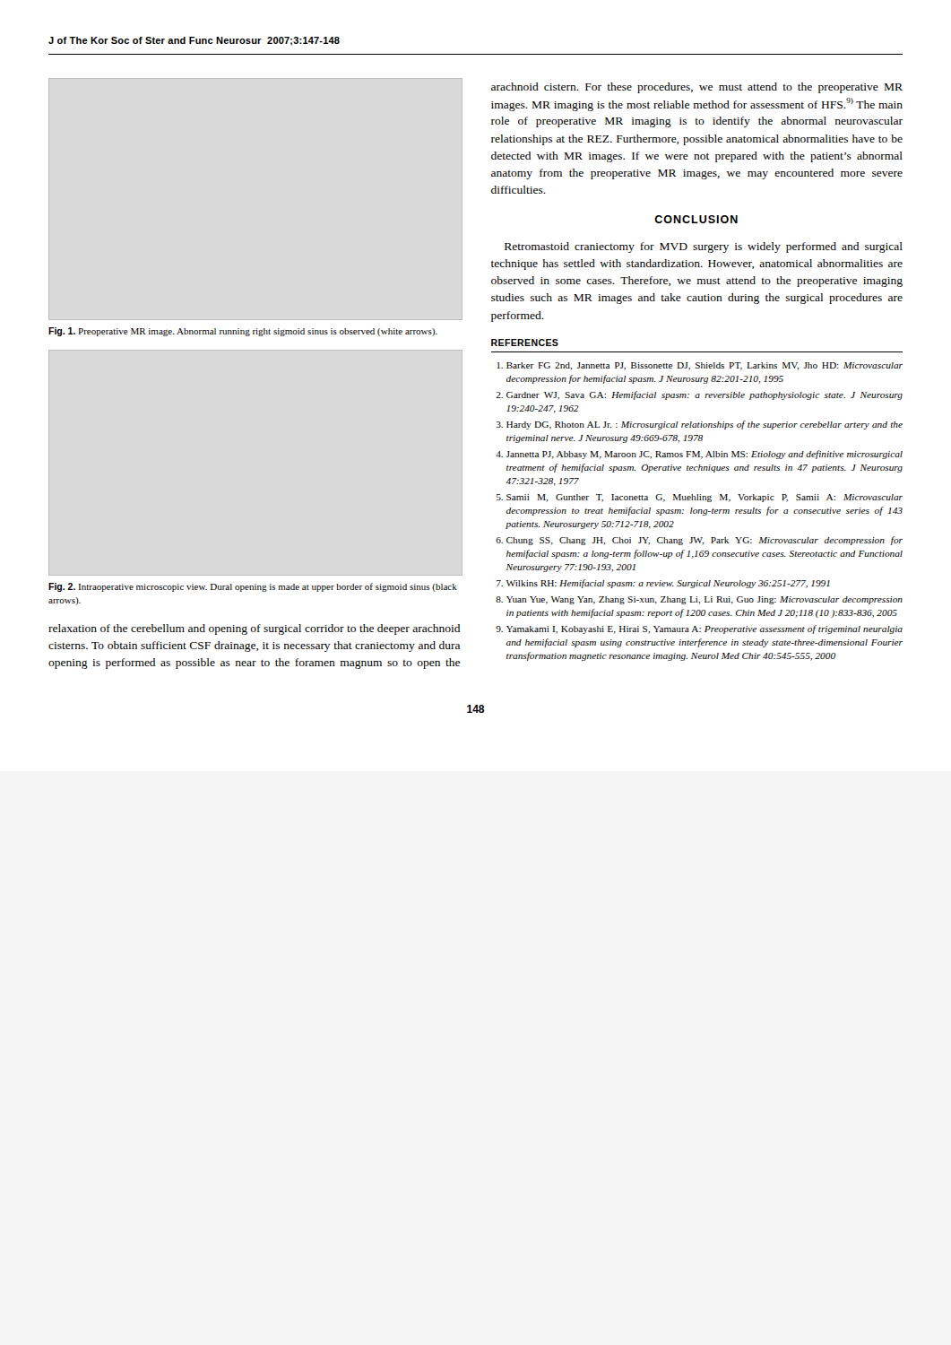J of The Kor Soc of Ster and Func Neurosur 2007;3:147-148
Fig. 1. Preoperative MR image. Abnormal running right sigmoid sinus is observed (white arrows).
Fig. 2. Intraoperative microscopic view. Dural opening is made at upper border of sigmoid sinus (black arrows).
relaxation of the cerebellum and opening of surgical corridor to the deeper arachnoid cisterns. To obtain sufficient CSF drainage, it is necessary that craniectomy and dura opening is performed as possible as near to the foramen magnum so to open the arachnoid cistern. For these procedures, we must attend to the preoperative MR images. MR imaging is the most reliable method for assessment of HFS.9) The main role of preoperative MR imaging is to identify the abnormal neurovascular relationships at the REZ. Furthermore, possible anatomical abnormalities have to be detected with MR images. If we were not prepared with the patient’s abnormal anatomy from the preoperative MR images, we may encountered more severe difficulties.
CONCLUSION
Retromastoid craniectomy for MVD surgery is widely performed and surgical technique has settled with standardization. However, anatomical abnormalities are observed in some cases. Therefore, we must attend to the preoperative imaging studies such as MR images and take caution during the surgical procedures are performed.
REFERENCES
Barker FG 2nd, Jannetta PJ, Bissonette DJ, Shields PT, Larkins MV, Jho HD: Microvascular decompression for hemifacial spasm. J Neurosurg 82:201-210, 1995
Gardner WJ, Sava GA: Hemifacial spasm: a reversible pathophysiologic state. J Neurosurg 19:240-247, 1962
Hardy DG, Rhoton AL Jr. : Microsurgical relationships of the superior cerebellar artery and the trigeminal nerve. J Neurosurg 49:669-678, 1978
Jannetta PJ, Abbasy M, Maroon JC, Ramos FM, Albin MS: Etiology and definitive microsurgical treatment of hemifacial spasm. Operative techniques and results in 47 patients. J Neurosurg 47:321-328, 1977
Samii M, Gunther T, Iaconetta G, Muehling M, Vorkapic P, Samii A: Microvascular decompression to treat hemifacial spasm: long-term results for a consecutive series of 143 patients. Neurosurgery 50:712-718, 2002
Chung SS, Chang JH, Choi JY, Chang JW, Park YG: Microvascular decompression for hemifacial spasm: a long-term follow-up of 1,169 consecutive cases. Stereotactic and Functional Neurosurgery 77:190-193, 2001
Wilkins RH: Hemifacial spasm: a review. Surgical Neurology 36:251-277, 1991
Yuan Yue, Wang Yan, Zhang Si-xun, Zhang Li, Li Rui, Guo Jing: Microvascular decompression in patients with hemifacial spasm: report of 1200 cases. Chin Med J 20;118 (10 ):833-836, 2005
Yamakami I, Kobayashi E, Hirai S, Yamaura A: Preoperative assessment of trigeminal neuralgia and hemifacial spasm using constructive interference in steady state-three-dimensional Fourier transformation magnetic resonance imaging. Neurol Med Chir 40:545-555, 2000
148